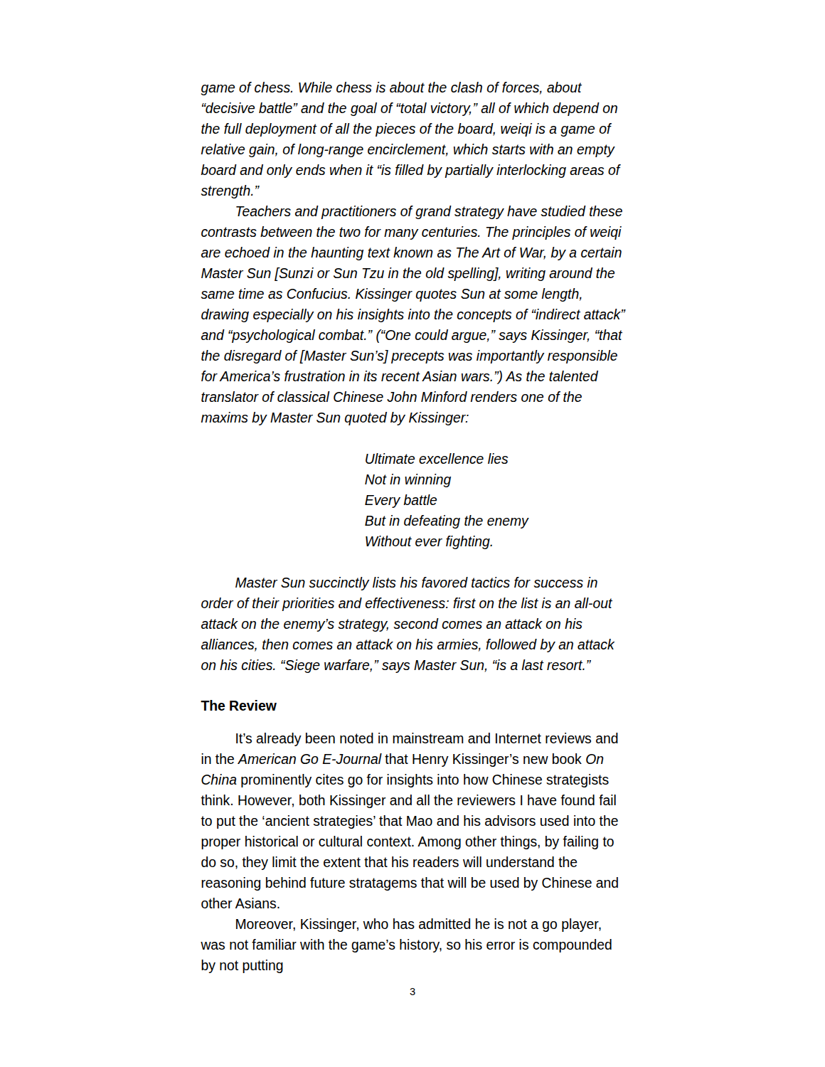game of chess. While chess is about the clash of forces, about “decisive battle” and the goal of “total victory,” all of which depend on the full deployment of all the pieces of the board, weiqi is a game of relative gain, of long-range encirclement, which starts with an empty board and only ends when it “is filled by partially interlocking areas of strength.”
Teachers and practitioners of grand strategy have studied these contrasts between the two for many centuries. The principles of weiqi are echoed in the haunting text known as The Art of War, by a certain Master Sun [Sunzi or Sun Tzu in the old spelling], writing around the same time as Confucius. Kissinger quotes Sun at some length, drawing especially on his insights into the concepts of “indirect attack” and “psychological combat.” (“One could argue,” says Kissinger, “that the disregard of [Master Sun’s] precepts was importantly responsible for America’s frustration in its recent Asian wars.”) As the talented translator of classical Chinese John Minford renders one of the maxims by Master Sun quoted by Kissinger:
Ultimate excellence lies
Not in winning
Every battle
But in defeating the enemy
Without ever fighting.
Master Sun succinctly lists his favored tactics for success in order of their priorities and effectiveness: first on the list is an all-out attack on the enemy’s strategy, second comes an attack on his alliances, then comes an attack on his armies, followed by an attack on his cities. “Siege warfare,” says Master Sun, “is a last resort.”
The Review
It’s already been noted in mainstream and Internet reviews and in the American Go E-Journal that Henry Kissinger’s new book On China prominently cites go for insights into how Chinese strategists think. However, both Kissinger and all the reviewers I have found fail to put the ‘ancient strategies’ that Mao and his advisors used into the proper historical or cultural context. Among other things, by failing to do so, they limit the extent that his readers will understand the reasoning behind future stratagems that will be used by Chinese and other Asians.
Moreover, Kissinger, who has admitted he is not a go player, was not familiar with the game’s history, so his error is compounded by not putting
3